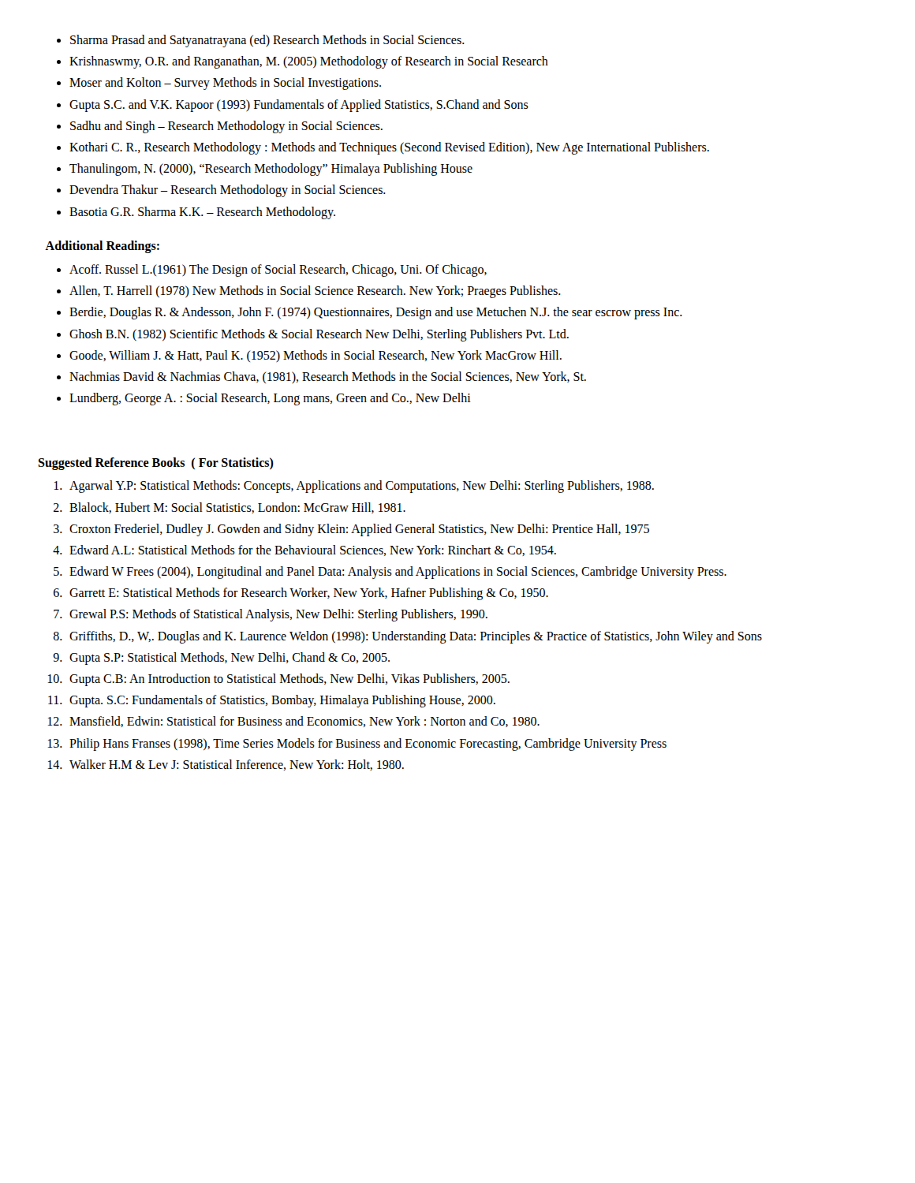Sharma Prasad and Satyanatrayana (ed) Research Methods in Social Sciences.
Krishnaswmy, O.R. and Ranganathan, M. (2005) Methodology of Research in Social Research
Moser and Kolton – Survey Methods in Social Investigations.
Gupta S.C. and V.K. Kapoor (1993) Fundamentals of Applied Statistics, S.Chand and Sons
Sadhu and Singh – Research Methodology in Social Sciences.
Kothari C. R., Research Methodology : Methods and Techniques (Second Revised Edition), New Age International Publishers.
Thanulingom, N. (2000), “Research Methodology” Himalaya Publishing House
Devendra Thakur – Research Methodology in Social Sciences.
Basotia G.R. Sharma K.K. – Research Methodology.
Additional Readings:
Acoff. Russel L.(1961) The Design of Social Research, Chicago, Uni. Of Chicago,
Allen, T. Harrell (1978) New Methods in Social Science Research. New York; Praeges Publishes.
Berdie, Douglas R. & Andesson, John F. (1974) Questionnaires, Design and use Metuchen N.J. the sear escrow press Inc.
Ghosh B.N. (1982) Scientific Methods & Social Research New Delhi, Sterling Publishers Pvt. Ltd.
Goode, William J. & Hatt, Paul K. (1952) Methods in Social Research, New York MacGrow Hill.
Nachmias David & Nachmias Chava, (1981), Research Methods in the Social Sciences, New York, St.
Lundberg, George A. : Social Research, Long mans, Green and Co., New Delhi
Suggested Reference Books ( For Statistics)
Agarwal Y.P: Statistical Methods: Concepts, Applications and Computations, New Delhi: Sterling Publishers, 1988.
Blalock, Hubert M: Social Statistics, London: McGraw Hill, 1981.
Croxton Frederiel, Dudley J. Gowden and Sidny Klein: Applied General Statistics, New Delhi: Prentice Hall, 1975
Edward A.L: Statistical Methods for the Behavioural Sciences, New York: Rinchart & Co, 1954.
Edward W Frees (2004), Longitudinal and Panel Data: Analysis and Applications in Social Sciences, Cambridge University Press.
Garrett E: Statistical Methods for Research Worker, New York, Hafner Publishing & Co, 1950.
Grewal P.S: Methods of Statistical Analysis, New Delhi: Sterling Publishers, 1990.
Griffiths, D., W,. Douglas and K. Laurence Weldon (1998): Understanding Data: Principles & Practice of Statistics, John Wiley and Sons
Gupta S.P: Statistical Methods, New Delhi, Chand & Co, 2005.
Gupta C.B: An Introduction to Statistical Methods, New Delhi, Vikas Publishers, 2005.
Gupta. S.C: Fundamentals of Statistics, Bombay, Himalaya Publishing House, 2000.
Mansfield, Edwin: Statistical for Business and Economics, New York : Norton and Co, 1980.
Philip Hans Franses (1998), Time Series Models for Business and Economic Forecasting, Cambridge University Press
Walker H.M & Lev J: Statistical Inference, New York: Holt, 1980.